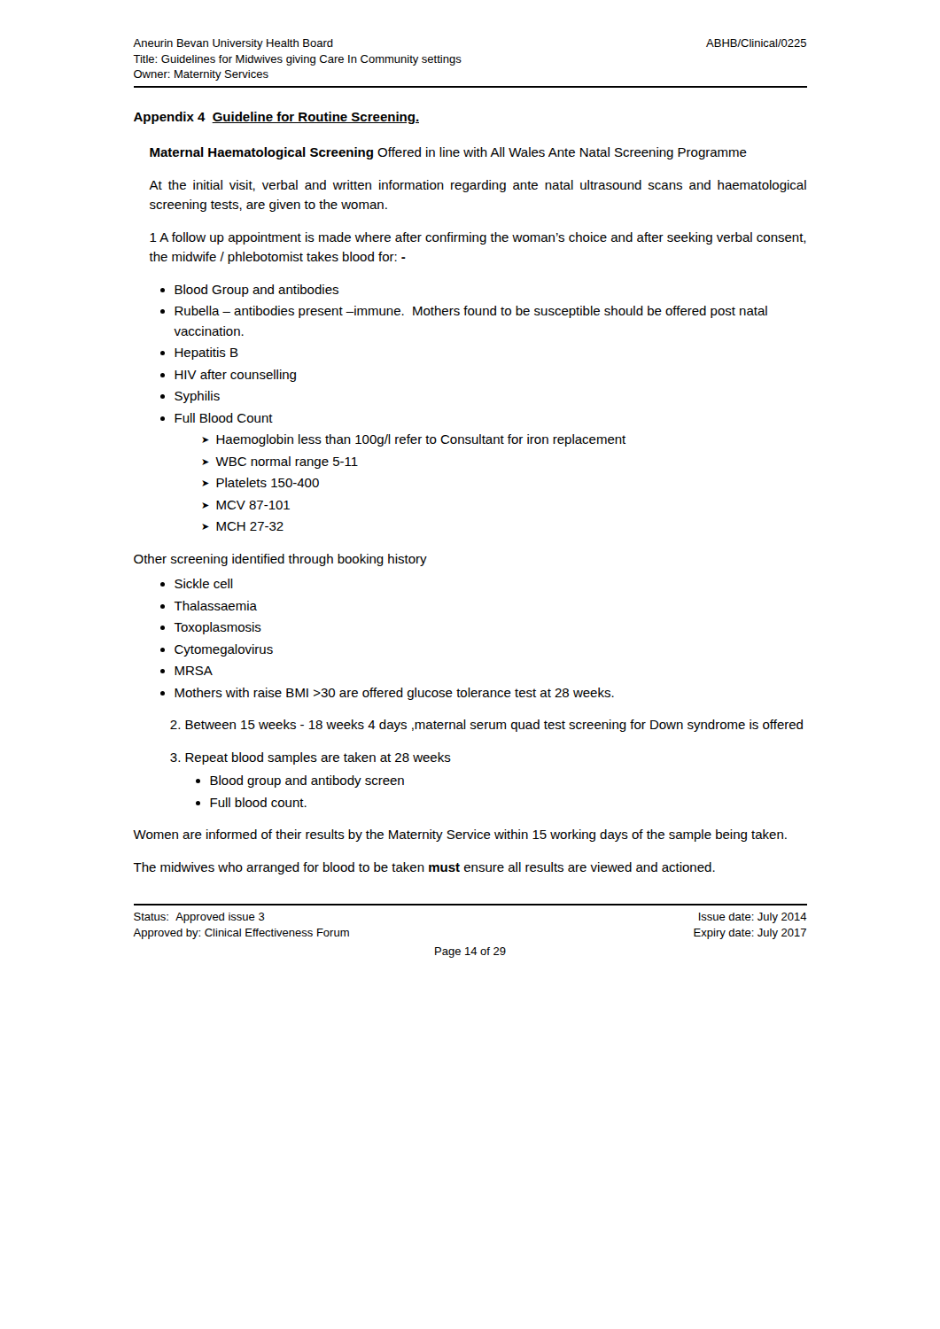Aneurin Bevan University Health Board
Title: Guidelines for Midwives giving Care In Community settings
Owner: Maternity Services
ABHB/Clinical/0225
Appendix 4 Guideline for Routine Screening.
Maternal Haematological Screening Offered in line with All Wales Ante Natal Screening Programme
At the initial visit, verbal and written information regarding ante natal ultrasound scans and haematological screening tests, are given to the woman.
1 A follow up appointment is made where after confirming the woman’s choice and after seeking verbal consent, the midwife / phlebotomist takes blood for: -
Blood Group and antibodies
Rubella – antibodies present –immune. Mothers found to be susceptible should be offered post natal vaccination.
Hepatitis B
HIV after counselling
Syphilis
Full Blood Count
Haemoglobin less than 100g/l refer to Consultant for iron replacement
WBC normal range 5-11
Platelets 150-400
MCV 87-101
MCH 27-32
Other screening identified through booking history
Sickle cell
Thalassaemia
Toxoplasmosis
Cytomegalovirus
MRSA
Mothers with raise BMI >30 are offered glucose tolerance test at 28 weeks.
Between 15 weeks - 18 weeks 4 days ,maternal serum quad test screening for Down syndrome is offered
Repeat blood samples are taken at 28 weeks
Blood group and antibody screen
Full blood count.
Women are informed of their results by the Maternity Service within 15 working days of the sample being taken.
The midwives who arranged for blood to be taken must ensure all results are viewed and actioned.
Status: Approved issue 3
Approved by: Clinical Effectiveness Forum
Issue date: July 2014
Expiry date: July 2017
Page 14 of 29